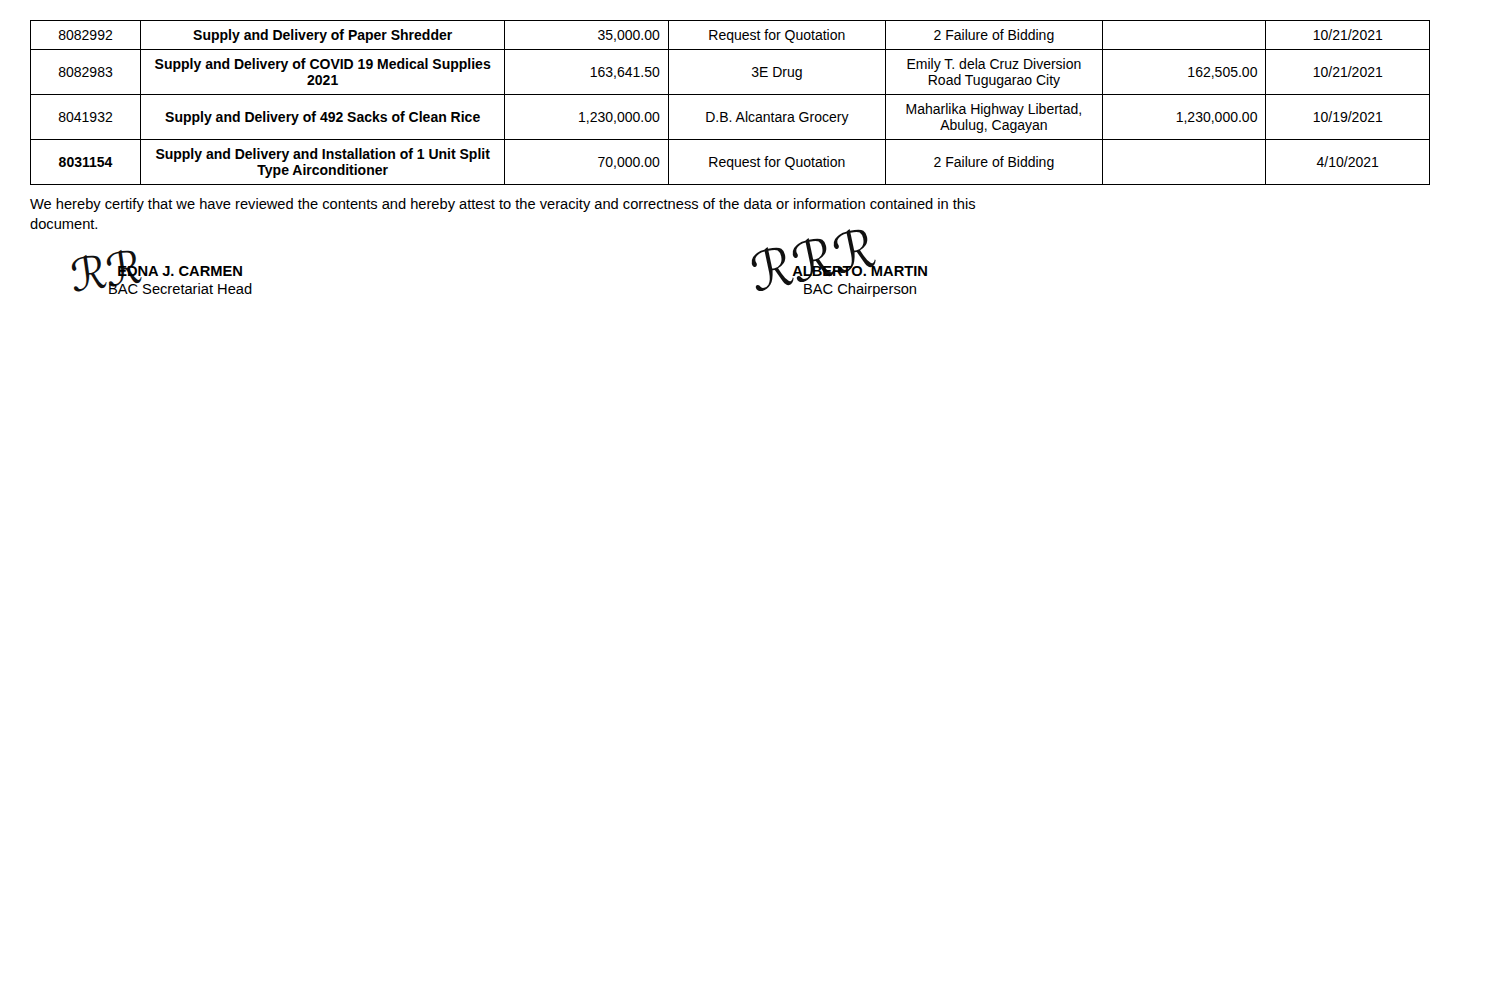| 8082992 | Supply and Delivery of Paper Shredder | 35,000.00 | Request for Quotation | 2 Failure of Bidding | | 10/21/2021 |
| 8082983 | Supply and Delivery of COVID 19 Medical Supplies 2021 | 163,641.50 | 3E Drug | Emily T. dela Cruz Diversion Road Tugugarao City | 162,505.00 | 10/21/2021 |
| 8041932 | Supply and Delivery of 492 Sacks of Clean Rice | 1,230,000.00 | D.B. Alcantara Grocery | Maharlika Highway Libertad, Abulug, Cagayan | 1,230,000.00 | 10/19/2021 |
| 8031154 | Supply and Delivery and Installation of 1 Unit Split Type Airconditioner | 70,000.00 | Request for Quotation | 2 Failure of Bidding | | 4/10/2021 |
We hereby certify that we have reviewed the contents and hereby attest to the veracity and correctness of the data or information contained in this document.
ℛℛ ℛℛℛ
EDNA J. CARMEN
BAC Secretariat Head
ALBERTO. MARTIN
BAC Chairperson